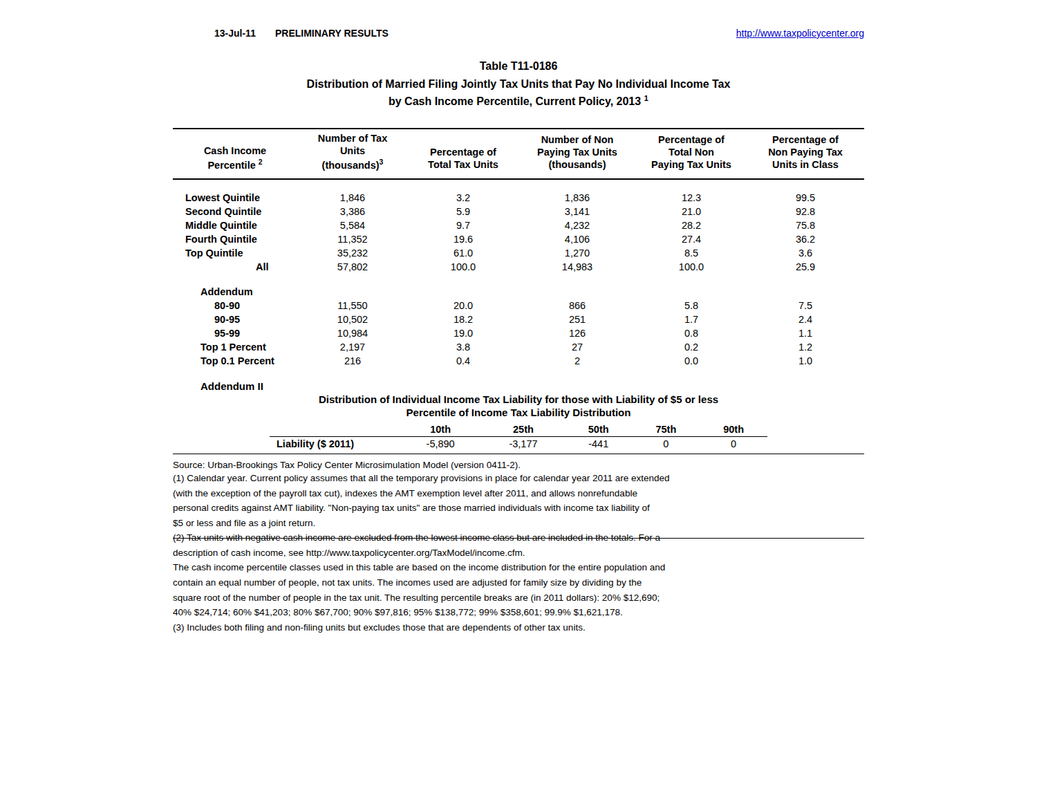13-Jul-11 PRELIMINARY RESULTS http://www.taxpolicycenter.org
Table T11-0186
Distribution of Married Filing Jointly Tax Units that Pay No Individual Income Tax
by Cash Income Percentile, Current Policy, 2013 1
| Cash Income Percentile 2 | Number of Tax Units (thousands) 3 | Percentage of Total Tax Units | Number of Non Paying Tax Units (thousands) | Percentage of Total Non Paying Tax Units | Percentage of Non Paying Tax Units in Class |
| --- | --- | --- | --- | --- | --- |
| Lowest Quintile | 1,846 | 3.2 | 1,836 | 12.3 | 99.5 |
| Second Quintile | 3,386 | 5.9 | 3,141 | 21.0 | 92.8 |
| Middle Quintile | 5,584 | 9.7 | 4,232 | 28.2 | 75.8 |
| Fourth Quintile | 11,352 | 19.6 | 4,106 | 27.4 | 36.2 |
| Top Quintile | 35,232 | 61.0 | 1,270 | 8.5 | 3.6 |
| All | 57,802 | 100.0 | 14,983 | 100.0 | 25.9 |
| Addendum |
| 80-90 | 11,550 | 20.0 | 866 | 5.8 | 7.5 |
| 90-95 | 10,502 | 18.2 | 251 | 1.7 | 2.4 |
| 95-99 | 10,984 | 19.0 | 126 | 0.8 | 1.1 |
| Top 1 Percent | 2,197 | 3.8 | 27 | 0.2 | 1.2 |
| Top 0.1 Percent | 216 | 0.4 | 2 | 0.0 | 1.0 |
Addendum II
Distribution of Individual Income Tax Liability for those with Liability of $5 or less
Percentile of Income Tax Liability Distribution
| | 10th | 25th | 50th | 75th | 90th |
| --- | --- | --- | --- | --- | --- |
| Liability ($ 2011) | -5,890 | -3,177 | -441 | 0 | 0 |
Source: Urban-Brookings Tax Policy Center Microsimulation Model (version 0411-2).
(1) Calendar year. Current policy assumes that all the temporary provisions in place for calendar year 2011 are extended
(with the exception of the payroll tax cut), indexes the AMT exemption level after 2011, and allows nonrefundable
personal credits against AMT liability. "Non-paying tax units" are those married individuals with income tax liability of
$5 or less and file as a joint return.
(2) Tax units with negative cash income are excluded from the lowest income class but are included in the totals. For a
description of cash income, see http://www.taxpolicycenter.org/TaxModel/income.cfm.
The cash income percentile classes used in this table are based on the income distribution for the entire population and
contain an equal number of people, not tax units. The incomes used are adjusted for family size by dividing by the
square root of the number of people in the tax unit. The resulting percentile breaks are (in 2011 dollars): 20% $12,690;
40% $24,714; 60% $41,203; 80% $67,700; 90% $97,816; 95% $138,772; 99% $358,601; 99.9% $1,621,178.
(3) Includes both filing and non-filing units but excludes those that are dependents of other tax units.